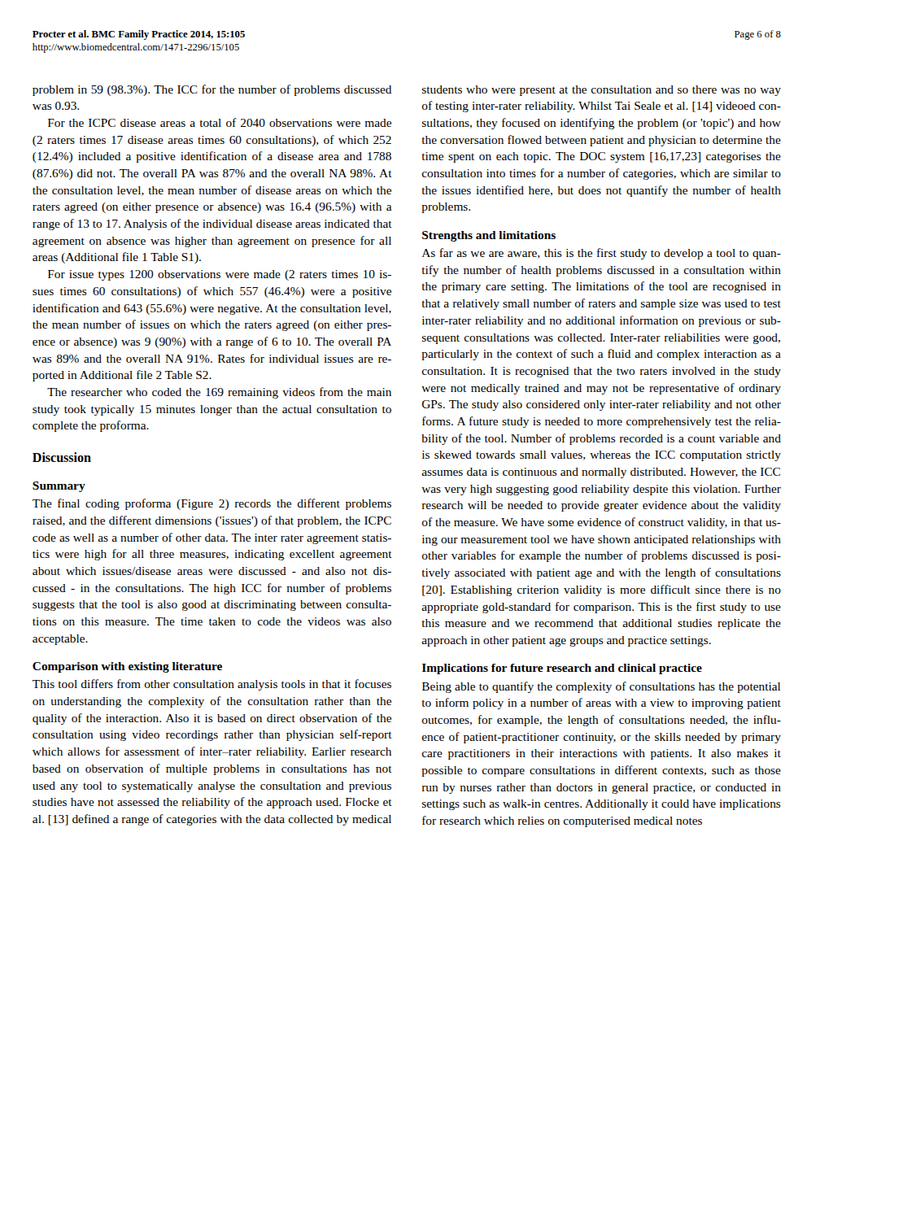Procter et al. BMC Family Practice 2014, 15:105
http://www.biomedcentral.com/1471-2296/15/105
Page 6 of 8
problem in 59 (98.3%). The ICC for the number of problems discussed was 0.93.
For the ICPC disease areas a total of 2040 observations were made (2 raters times 17 disease areas times 60 consultations), of which 252 (12.4%) included a positive identification of a disease area and 1788 (87.6%) did not. The overall PA was 87% and the overall NA 98%. At the consultation level, the mean number of disease areas on which the raters agreed (on either presence or absence) was 16.4 (96.5%) with a range of 13 to 17. Analysis of the individual disease areas indicated that agreement on absence was higher than agreement on presence for all areas (Additional file 1 Table S1).
For issue types 1200 observations were made (2 raters times 10 issues times 60 consultations) of which 557 (46.4%) were a positive identification and 643 (55.6%) were negative. At the consultation level, the mean number of issues on which the raters agreed (on either presence or absence) was 9 (90%) with a range of 6 to 10. The overall PA was 89% and the overall NA 91%. Rates for individual issues are reported in Additional file 2 Table S2.
The researcher who coded the 169 remaining videos from the main study took typically 15 minutes longer than the actual consultation to complete the proforma.
Discussion
Summary
The final coding proforma (Figure 2) records the different problems raised, and the different dimensions ('issues') of that problem, the ICPC code as well as a number of other data. The inter rater agreement statistics were high for all three measures, indicating excellent agreement about which issues/disease areas were discussed - and also not discussed - in the consultations. The high ICC for number of problems suggests that the tool is also good at discriminating between consultations on this measure. The time taken to code the videos was also acceptable.
Comparison with existing literature
This tool differs from other consultation analysis tools in that it focuses on understanding the complexity of the consultation rather than the quality of the interaction. Also it is based on direct observation of the consultation using video recordings rather than physician self-report which allows for assessment of inter–rater reliability. Earlier research based on observation of multiple problems in consultations has not used any tool to systematically analyse the consultation and previous studies have not assessed the reliability of the approach used. Flocke et al. [13] defined a range of categories with the data collected by medical students who were present at the consultation and so there was no way of testing inter-rater reliability. Whilst Tai Seale et al. [14] videoed consultations, they focused on identifying the problem (or 'topic') and how the conversation flowed between patient and physician to determine the time spent on each topic. The DOC system [16,17,23] categorises the consultation into times for a number of categories, which are similar to the issues identified here, but does not quantify the number of health problems.
Strengths and limitations
As far as we are aware, this is the first study to develop a tool to quantify the number of health problems discussed in a consultation within the primary care setting. The limitations of the tool are recognised in that a relatively small number of raters and sample size was used to test inter-rater reliability and no additional information on previous or subsequent consultations was collected. Inter-rater reliabilities were good, particularly in the context of such a fluid and complex interaction as a consultation. It is recognised that the two raters involved in the study were not medically trained and may not be representative of ordinary GPs. The study also considered only inter-rater reliability and not other forms. A future study is needed to more comprehensively test the reliability of the tool. Number of problems recorded is a count variable and is skewed towards small values, whereas the ICC computation strictly assumes data is continuous and normally distributed. However, the ICC was very high suggesting good reliability despite this violation. Further research will be needed to provide greater evidence about the validity of the measure. We have some evidence of construct validity, in that using our measurement tool we have shown anticipated relationships with other variables for example the number of problems discussed is positively associated with patient age and with the length of consultations [20]. Establishing criterion validity is more difficult since there is no appropriate gold-standard for comparison. This is the first study to use this measure and we recommend that additional studies replicate the approach in other patient age groups and practice settings.
Implications for future research and clinical practice
Being able to quantify the complexity of consultations has the potential to inform policy in a number of areas with a view to improving patient outcomes, for example, the length of consultations needed, the influence of patient-practitioner continuity, or the skills needed by primary care practitioners in their interactions with patients. It also makes it possible to compare consultations in different contexts, such as those run by nurses rather than doctors in general practice, or conducted in settings such as walk-in centres. Additionally it could have implications for research which relies on computerised medical notes